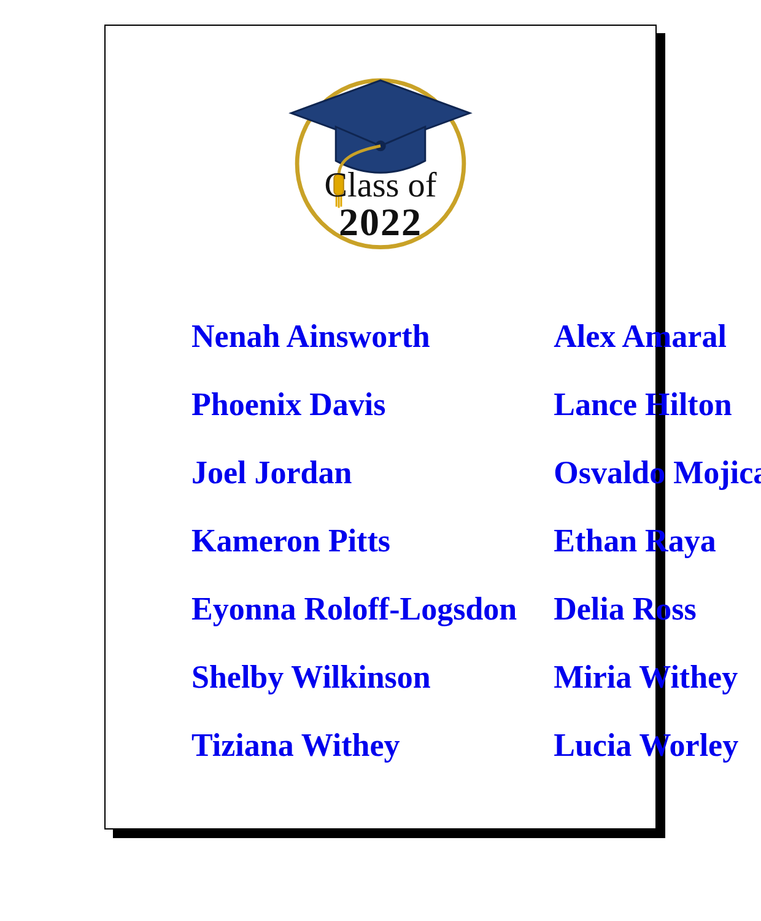Class of 2022
| Nenah Ainsworth | Alex Amaral |
| Phoenix Davis | Lance Hilton |
| Joel Jordan | Osvaldo Mojica |
| Kameron Pitts | Ethan Raya |
| Eyonna Roloff-Logsdon | Delia Ross |
| Shelby Wilkinson | Miria Withey |
| Tiziana Withey | Lucia Worley |